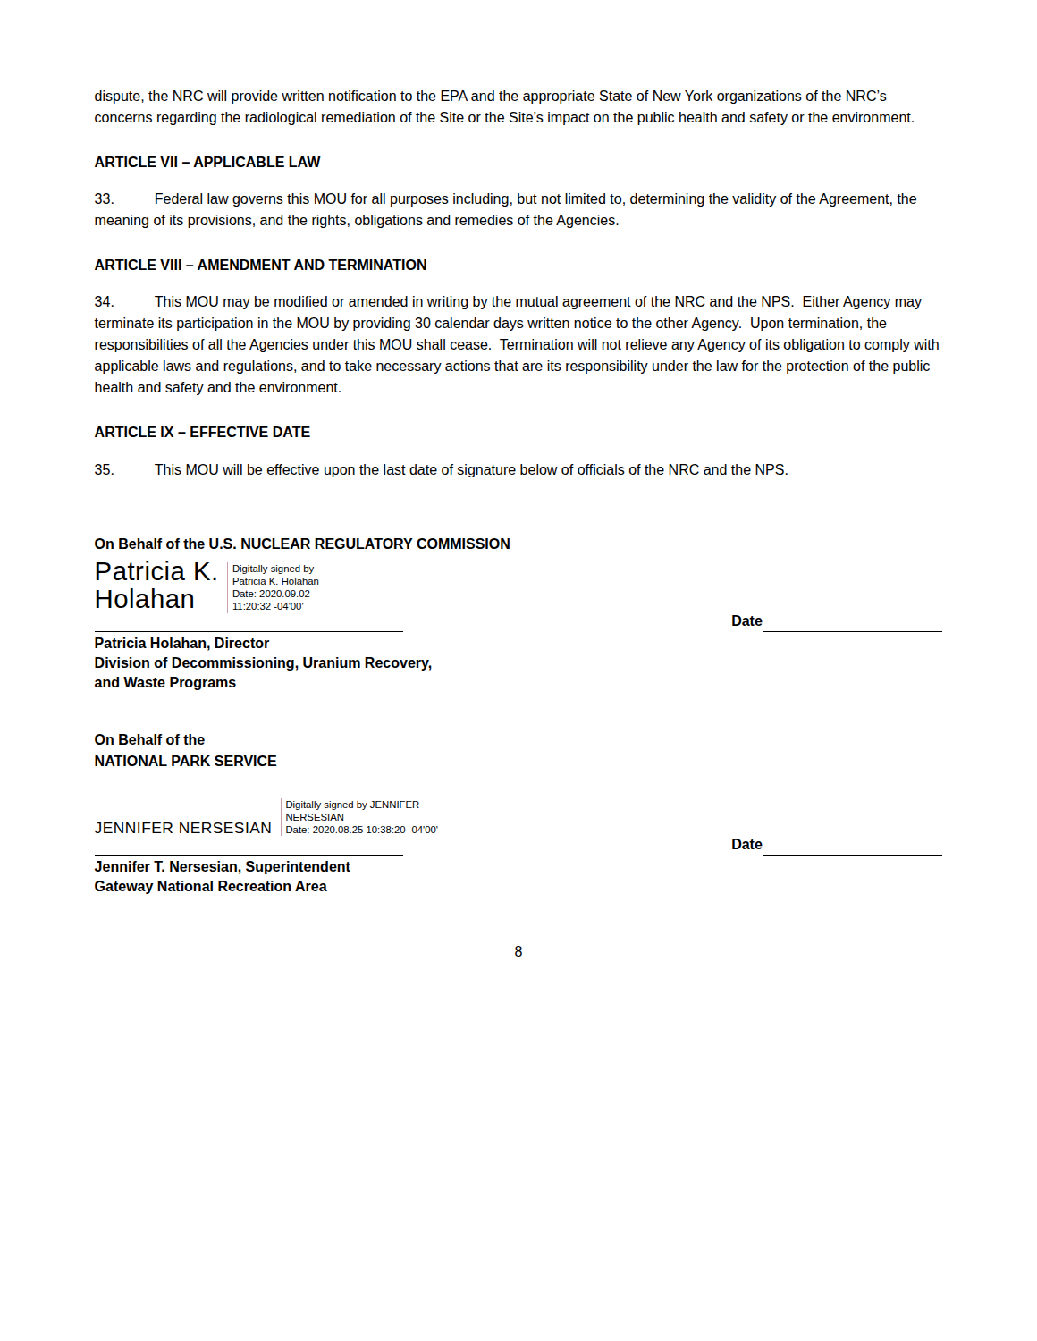dispute, the NRC will provide written notification to the EPA and the appropriate State of New York organizations of the NRC’s concerns regarding the radiological remediation of the Site or the Site’s impact on the public health and safety or the environment.
ARTICLE VII – APPLICABLE LAW
33. Federal law governs this MOU for all purposes including, but not limited to, determining the validity of the Agreement, the meaning of its provisions, and the rights, obligations and remedies of the Agencies.
ARTICLE VIII – AMENDMENT AND TERMINATION
34. This MOU may be modified or amended in writing by the mutual agreement of the NRC and the NPS. Either Agency may terminate its participation in the MOU by providing 30 calendar days written notice to the other Agency. Upon termination, the responsibilities of all the Agencies under this MOU shall cease. Termination will not relieve any Agency of its obligation to comply with applicable laws and regulations, and to take necessary actions that are its responsibility under the law for the protection of the public health and safety and the environment.
ARTICLE IX – EFFECTIVE DATE
35. This MOU will be effective upon the last date of signature below of officials of the NRC and the NPS.
On Behalf of the U.S. NUCLEAR REGULATORY COMMISSION
Patricia K.
Holahan
Digitally signed by
Patricia K. Holahan
Date: 2020.09.02
11:20:32 -04'00'
Date
Patricia Holahan, Director
Division of Decommissioning, Uranium Recovery,
and Waste Programs
On Behalf of the
NATIONAL PARK SERVICE
JENNIFER NERSESIAN
Digitally signed by JENNIFER
NERSESIAN
Date: 2020.08.25 10:38:20 -04'00'
Date
Jennifer T. Nersesian, Superintendent
Gateway National Recreation Area
8